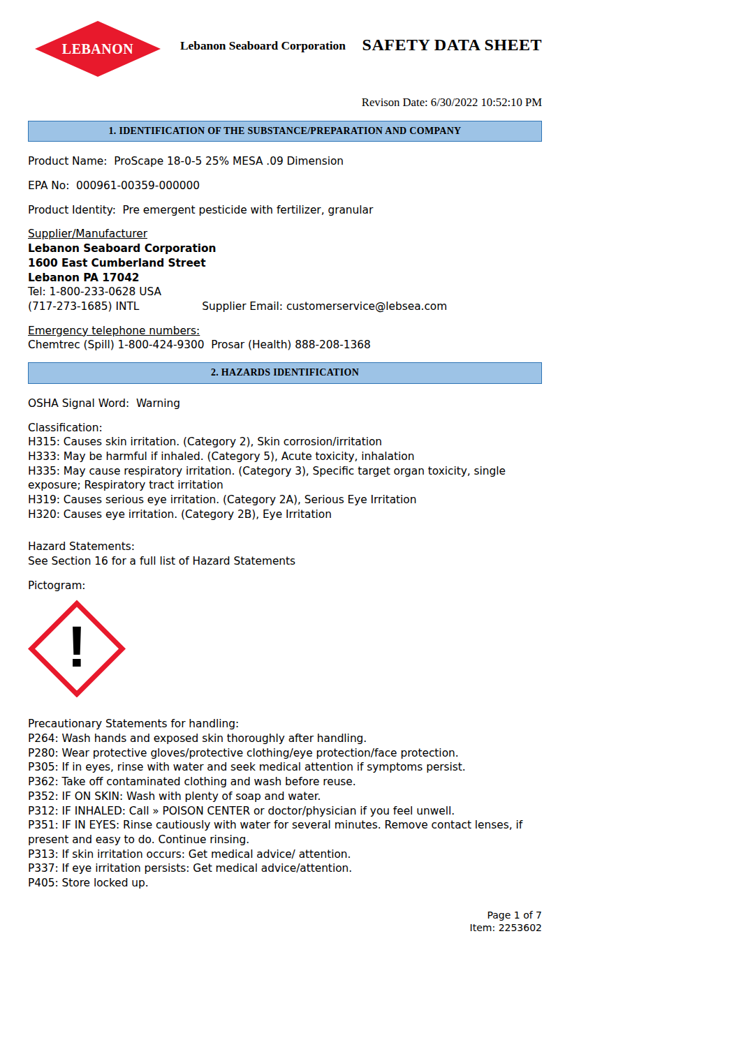LEBANON
Lebanon Seaboard Corporation
SAFETY DATA SHEET
Revison Date: 6/30/2022 10:52:10 PM
1. IDENTIFICATION OF THE SUBSTANCE/PREPARATION AND COMPANY
Product Name: ProScape 18-0-5 25% MESA .09 Dimension
EPA No: 000961-00359-000000
Product Identity: Pre emergent pesticide with fertilizer, granular
Supplier/Manufacturer
Lebanon Seaboard Corporation
1600 East Cumberland Street
Lebanon PA 17042
Tel: 1-800-233-0628 USA
(717-273-1685) INTL Supplier Email: customerservice@lebsea.com
Emergency telephone numbers:
Chemtrec (Spill) 1-800-424-9300 Prosar (Health) 888-208-1368
2. HAZARDS IDENTIFICATION
OSHA Signal Word: Warning
Classification:
H315: Causes skin irritation. (Category 2), Skin corrosion/irritation
H333: May be harmful if inhaled. (Category 5), Acute toxicity, inhalation
H335: May cause respiratory irritation. (Category 3), Specific target organ toxicity, single exposure; Respiratory tract irritation
H319: Causes serious eye irritation. (Category 2A), Serious Eye Irritation
H320: Causes eye irritation. (Category 2B), Eye Irritation
Hazard Statements:
See Section 16 for a full list of Hazard Statements
Pictogram:
!
Precautionary Statements for handling:
P264: Wash hands and exposed skin thoroughly after handling.
P280: Wear protective gloves/protective clothing/eye protection/face protection.
P305: If in eyes, rinse with water and seek medical attention if symptoms persist.
P362: Take off contaminated clothing and wash before reuse.
P352: IF ON SKIN: Wash with plenty of soap and water.
P312: IF INHALED: Call » POISON CENTER or doctor/physician if you feel unwell.
P351: IF IN EYES: Rinse cautiously with water for several minutes. Remove contact lenses, if present and easy to do. Continue rinsing.
P313: If skin irritation occurs: Get medical advice/ attention.
P337: If eye irritation persists: Get medical advice/attention.
P405: Store locked up.
Page 1 of 7
Item: 2253602